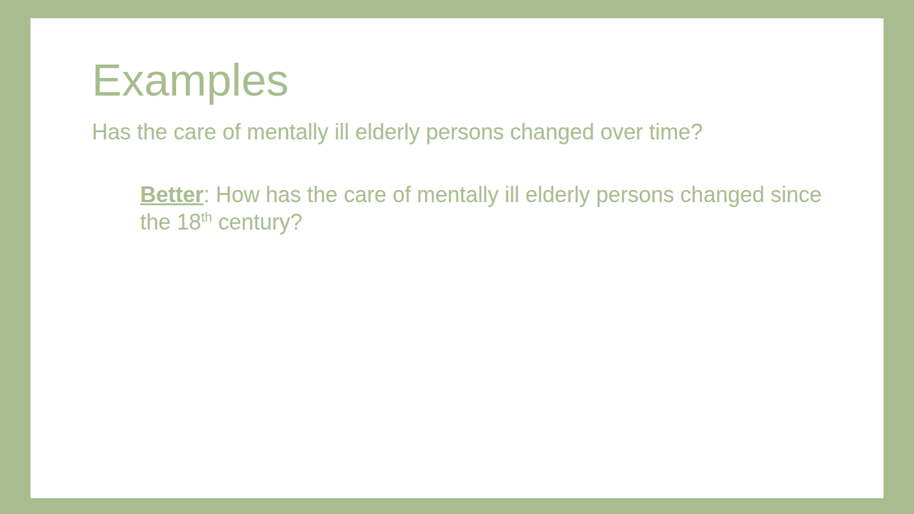Examples
Has the care of mentally ill elderly persons changed over time?
Better: How has the care of mentally ill elderly persons changed since the 18th century?